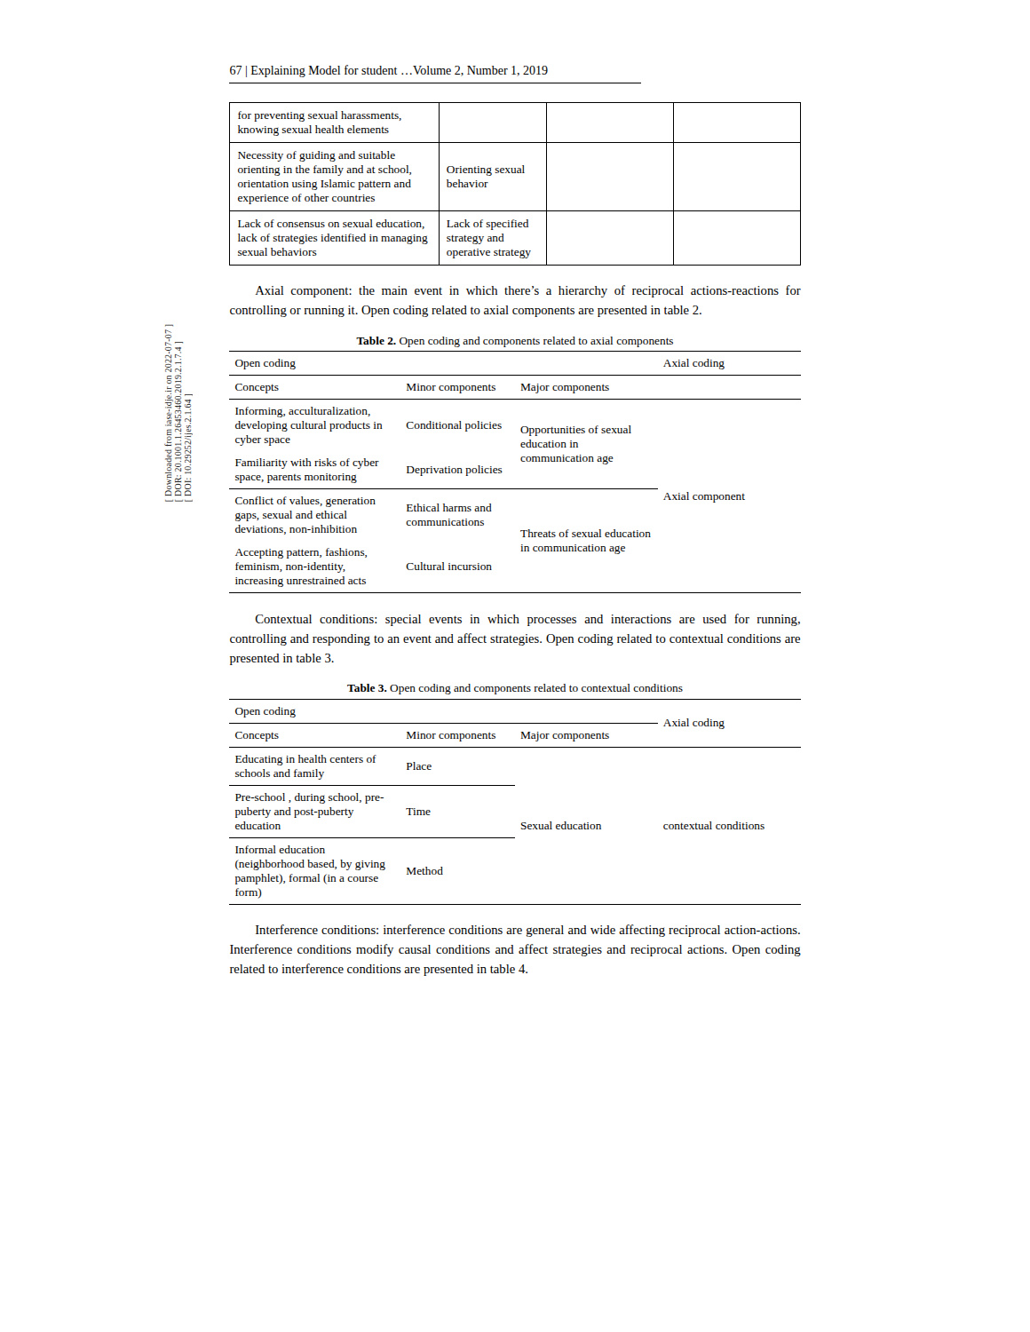[ Downloaded from iase-idje.ir on 2022-07-07 ]
[ DOR: 20.1001.1.26453460.2019.2.1.7.4 ]
[ DOI: 10.29252/ijes.2.1.64 ]
67 | Explaining Model for student …Volume 2, Number 1, 2019
| for preventing sexual harassments, knowing sexual health elements | | | |
| Necessity of guiding and suitable orienting in the family and at school, orientation using Islamic pattern and experience of other countries | Orienting sexual behavior | | |
| Lack of consensus on sexual education, lack of strategies identified in managing sexual behaviors | Lack of specified strategy and operative strategy | | |
Axial component: the main event in which there’s a hierarchy of reciprocal actions-reactions for controlling or running it. Open coding related to axial components are presented in table 2.
Table 2. Open coding and components related to axial components
| Open coding | Axial coding |
| --- | --- |
| Concepts | Minor components | Major components | |
| Informing, acculturalization, developing cultural products in cyber space | Conditional policies | Opportunities of sexual education in communication age | Axial component |
| Familiarity with risks of cyber space, parents monitoring | Deprivation policies |
| Conflict of values, generation gaps, sexual and ethical deviations, non-inhibition | Ethical harms and communications | Threats of sexual education in communication age |
| Accepting pattern, fashions, feminism, non-identity, increasing unrestrained acts | Cultural incursion |
Contextual conditions: special events in which processes and interactions are used for running, controlling and responding to an event and affect strategies. Open coding related to contextual conditions are presented in table 3.
Table 3. Open coding and components related to contextual conditions
| Open coding | Axial coding |
| --- | --- |
| Concepts | Minor components | Major components |
| Educating in health centers of schools and family | Place | Sexual education | contextual conditions |
| Pre-school , during school, pre-puberty and post-puberty education | Time |
| Informal education (neighborhood based, by giving pamphlet), formal (in a course form) | Method |
Interference conditions: interference conditions are general and wide affecting reciprocal action-actions. Interference conditions modify causal conditions and affect strategies and reciprocal actions. Open coding related to interference conditions are presented in table 4.